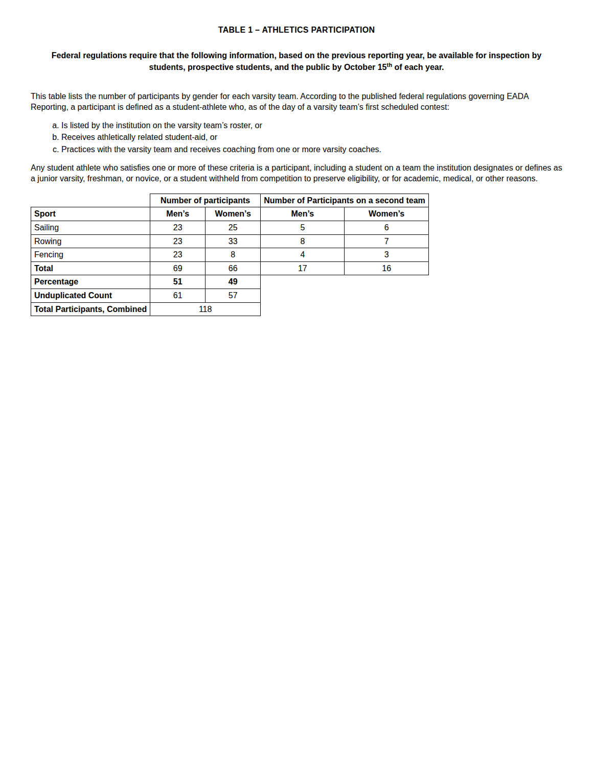TABLE 1 – ATHLETICS PARTICIPATION
Federal regulations require that the following information, based on the previous reporting year, be available for inspection by students, prospective students, and the public by October 15th of each year.
This table lists the number of participants by gender for each varsity team. According to the published federal regulations governing EADA Reporting, a participant is defined as a student-athlete who, as of the day of a varsity team’s first scheduled contest:
Is listed by the institution on the varsity team’s roster, or
Receives athletically related student-aid, or
Practices with the varsity team and receives coaching from one or more varsity coaches.
Any student athlete who satisfies one or more of these criteria is a participant, including a student on a team the institution designates or defines as a junior varsity, freshman, or novice, or a student withheld from competition to preserve eligibility, or for academic, medical, or other reasons.
| | Number of participants | Number of Participants on a second team |
| Sport | Men’s | Women’s | Men’s | Women’s |
| Sailing | 23 | 25 | 5 | 6 |
| Rowing | 23 | 33 | 8 | 7 |
| Fencing | 23 | 8 | 4 | 3 |
| Total | 69 | 66 | 17 | 16 |
| Percentage | 51 | 49 | | |
| Unduplicated Count | 61 | 57 | | |
| Total Participants, Combined | 118 | | |